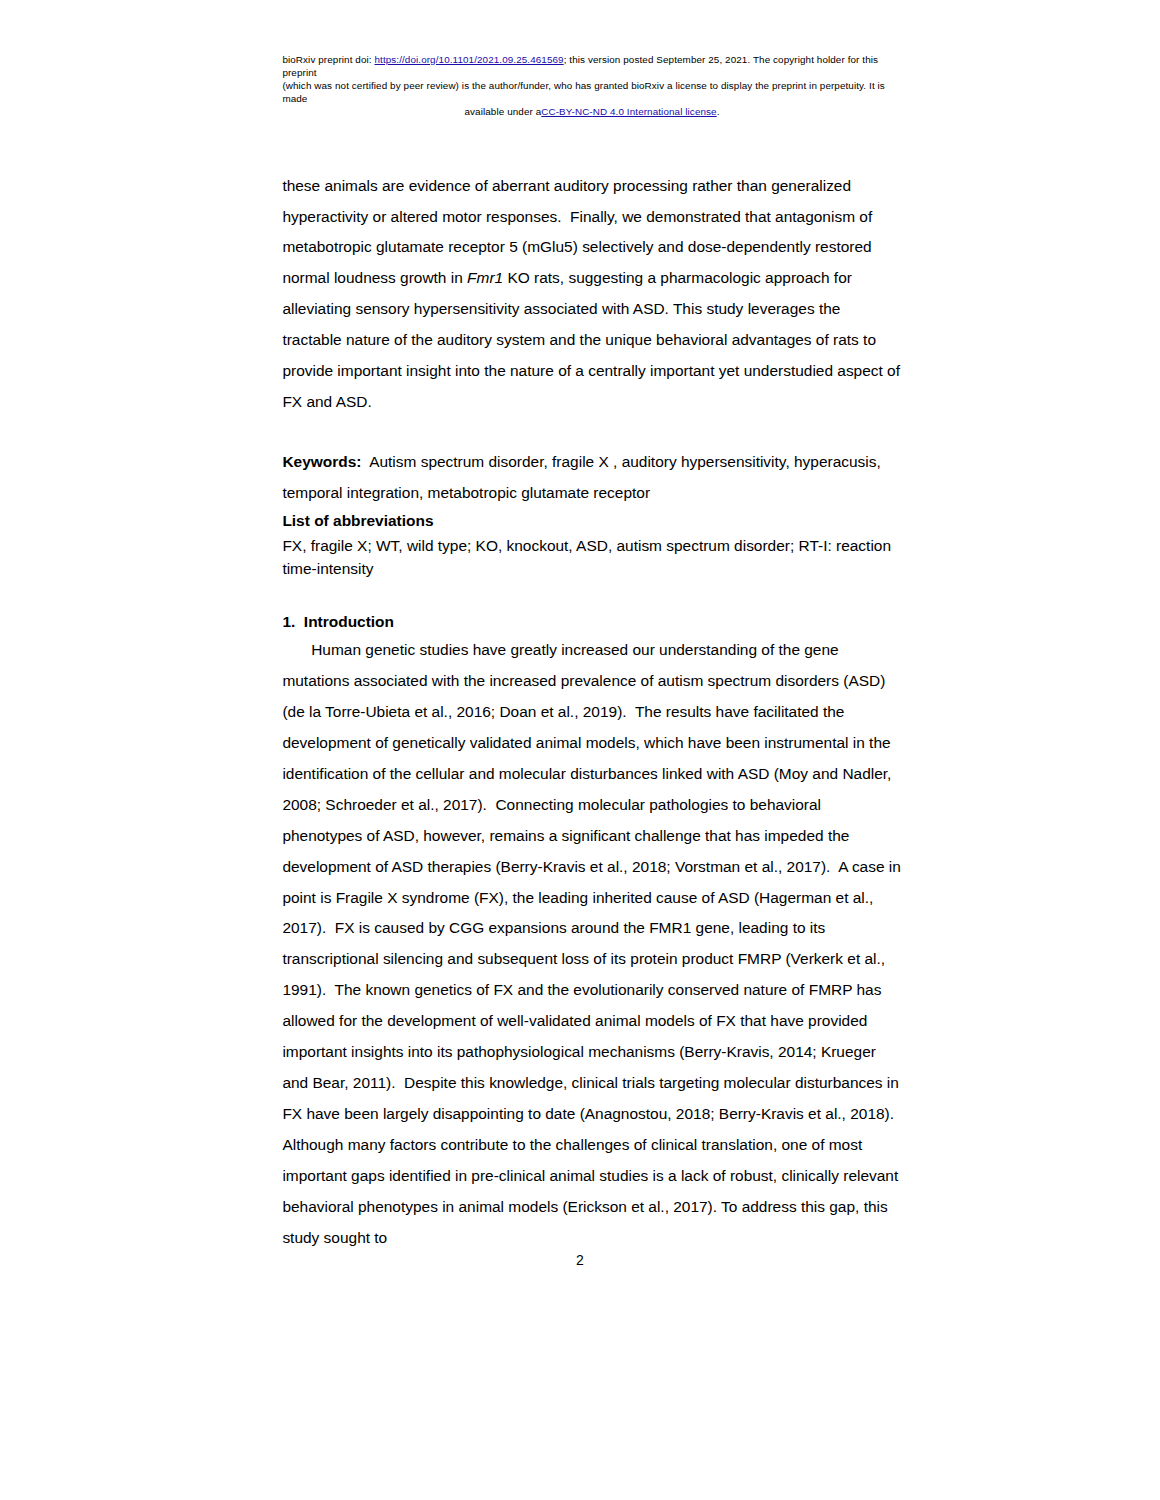bioRxiv preprint doi: https://doi.org/10.1101/2021.09.25.461569; this version posted September 25, 2021. The copyright holder for this preprint (which was not certified by peer review) is the author/funder, who has granted bioRxiv a license to display the preprint in perpetuity. It is made available under aCC-BY-NC-ND 4.0 International license.
these animals are evidence of aberrant auditory processing rather than generalized hyperactivity or altered motor responses. Finally, we demonstrated that antagonism of metabotropic glutamate receptor 5 (mGlu5) selectively and dose-dependently restored normal loudness growth in Fmr1 KO rats, suggesting a pharmacologic approach for alleviating sensory hypersensitivity associated with ASD. This study leverages the tractable nature of the auditory system and the unique behavioral advantages of rats to provide important insight into the nature of a centrally important yet understudied aspect of FX and ASD.
Keywords: Autism spectrum disorder, fragile X , auditory hypersensitivity, hyperacusis, temporal integration, metabotropic glutamate receptor
List of abbreviations
FX, fragile X; WT, wild type; KO, knockout, ASD, autism spectrum disorder; RT-I: reaction time-intensity
1. Introduction
Human genetic studies have greatly increased our understanding of the gene mutations associated with the increased prevalence of autism spectrum disorders (ASD) (de la Torre-Ubieta et al., 2016; Doan et al., 2019). The results have facilitated the development of genetically validated animal models, which have been instrumental in the identification of the cellular and molecular disturbances linked with ASD (Moy and Nadler, 2008; Schroeder et al., 2017). Connecting molecular pathologies to behavioral phenotypes of ASD, however, remains a significant challenge that has impeded the development of ASD therapies (Berry-Kravis et al., 2018; Vorstman et al., 2017). A case in point is Fragile X syndrome (FX), the leading inherited cause of ASD (Hagerman et al., 2017). FX is caused by CGG expansions around the FMR1 gene, leading to its transcriptional silencing and subsequent loss of its protein product FMRP (Verkerk et al., 1991). The known genetics of FX and the evolutionarily conserved nature of FMRP has allowed for the development of well-validated animal models of FX that have provided important insights into its pathophysiological mechanisms (Berry-Kravis, 2014; Krueger and Bear, 2011). Despite this knowledge, clinical trials targeting molecular disturbances in FX have been largely disappointing to date (Anagnostou, 2018; Berry-Kravis et al., 2018). Although many factors contribute to the challenges of clinical translation, one of most important gaps identified in pre-clinical animal studies is a lack of robust, clinically relevant behavioral phenotypes in animal models (Erickson et al., 2017). To address this gap, this study sought to
2